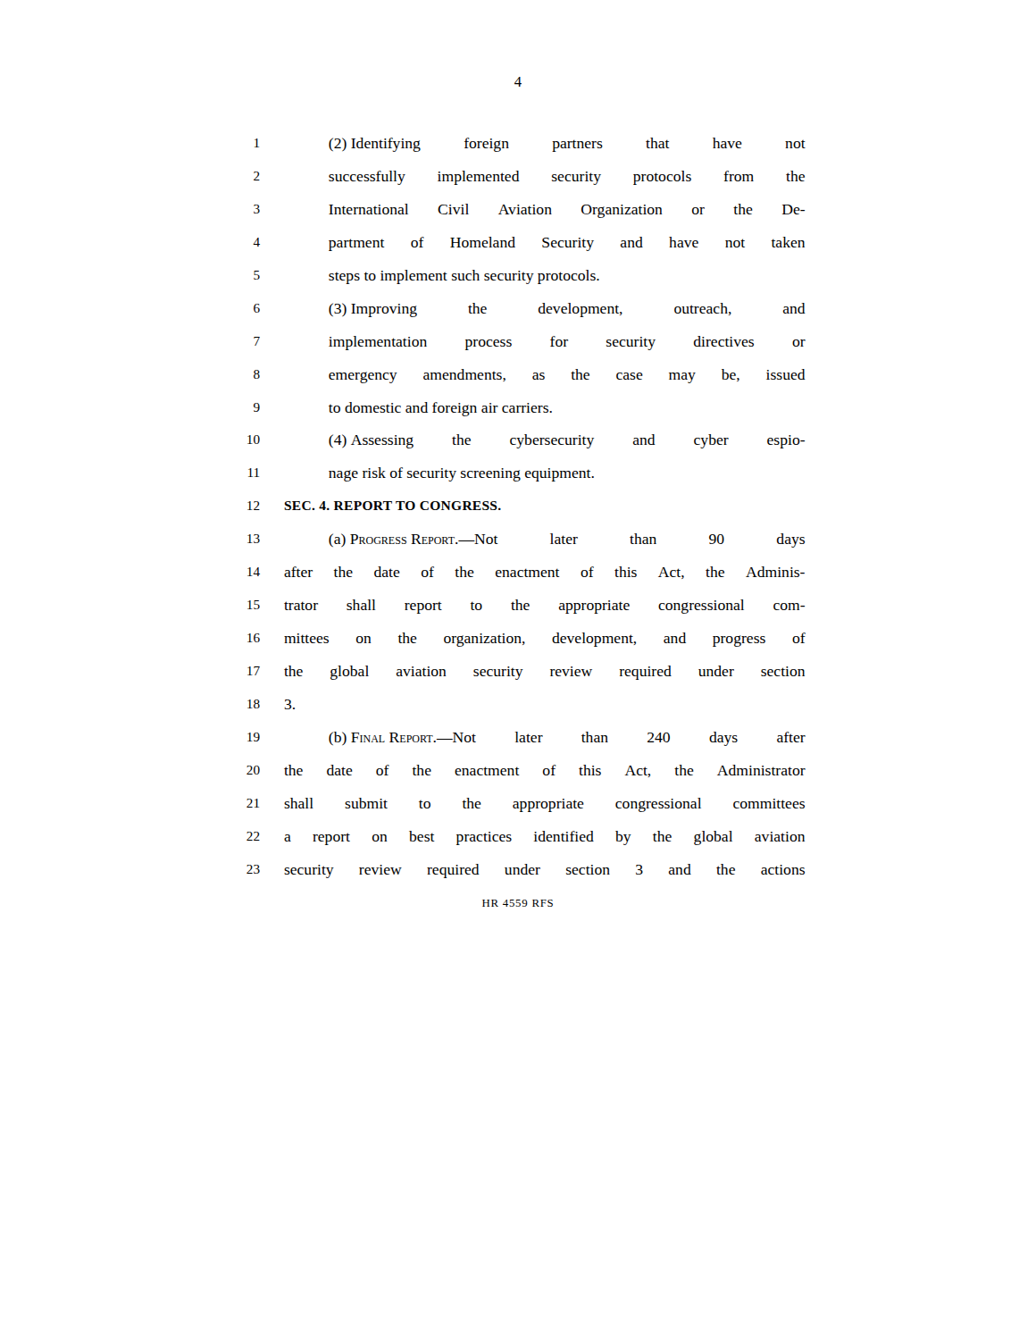4
(2) Identifying foreign partners that have not
successfully implemented security protocols from the
International Civil Aviation Organization or the De-
partment of Homeland Security and have not taken
steps to implement such security protocols.
(3) Improving the development, outreach, and
implementation process for security directives or
emergency amendments, as the case may be, issued
to domestic and foreign air carriers.
(4) Assessing the cybersecurity and cyber espio-
nage risk of security screening equipment.
SEC. 4. REPORT TO CONGRESS.
(a) Progress Report.—Not later than 90 days
after the date of the enactment of this Act, the Adminis-
trator shall report to the appropriate congressional com-
mittees on the organization, development, and progress of
the global aviation security review required under section
3.
(b) Final Report.—Not later than 240 days after
the date of the enactment of this Act, the Administrator
shall submit to the appropriate congressional committees
areport on best practices identified by the global aviation
security review required under section 3 and the actions
HR 4559 RFS